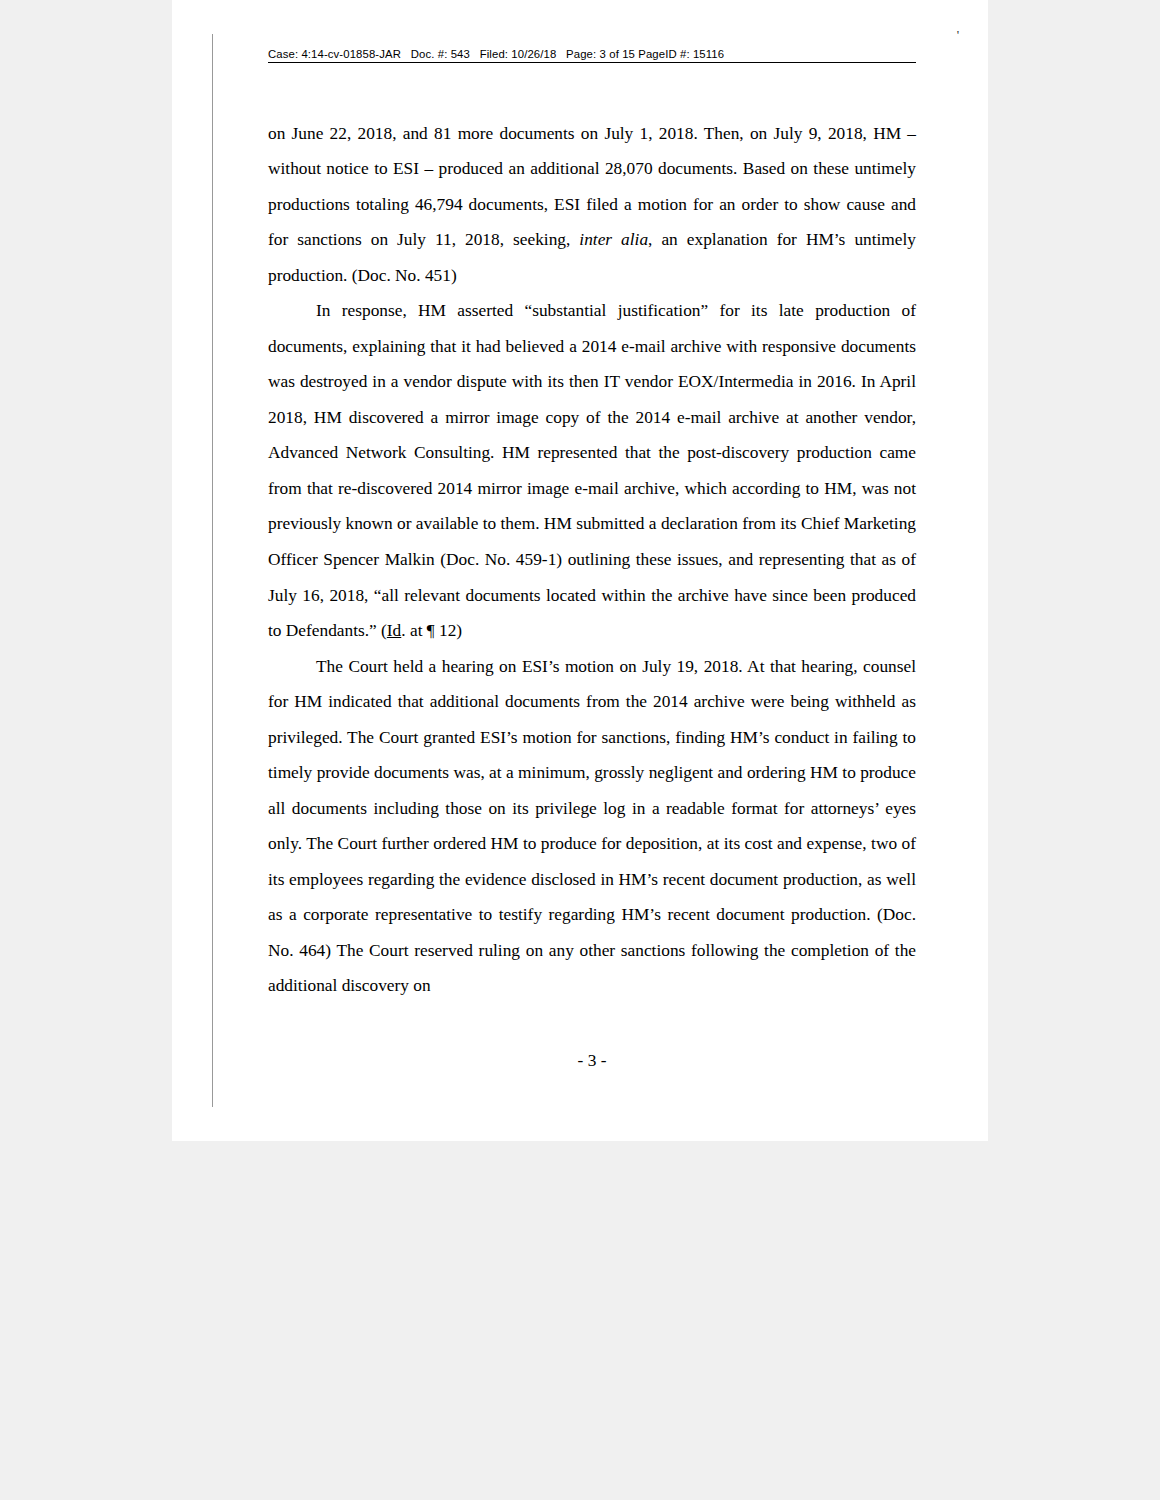'
Case: 4:14-cv-01858-JAR Doc. #: 543 Filed: 10/26/18 Page: 3 of 15 PageID #: 15116
on June 22, 2018, and 81 more documents on July 1, 2018. Then, on July 9, 2018, HM – without notice to ESI – produced an additional 28,070 documents. Based on these untimely productions totaling 46,794 documents, ESI filed a motion for an order to show cause and for sanctions on July 11, 2018, seeking, inter alia, an explanation for HM’s untimely production. (Doc. No. 451)
In response, HM asserted “substantial justification” for its late production of documents, explaining that it had believed a 2014 e-mail archive with responsive documents was destroyed in a vendor dispute with its then IT vendor EOX/Intermedia in 2016. In April 2018, HM discovered a mirror image copy of the 2014 e-mail archive at another vendor, Advanced Network Consulting. HM represented that the post-discovery production came from that re-discovered 2014 mirror image e-mail archive, which according to HM, was not previously known or available to them. HM submitted a declaration from its Chief Marketing Officer Spencer Malkin (Doc. No. 459-1) outlining these issues, and representing that as of July 16, 2018, “all relevant documents located within the archive have since been produced to Defendants.” (Id. at ¶ 12)
The Court held a hearing on ESI’s motion on July 19, 2018. At that hearing, counsel for HM indicated that additional documents from the 2014 archive were being withheld as privileged. The Court granted ESI’s motion for sanctions, finding HM’s conduct in failing to timely provide documents was, at a minimum, grossly negligent and ordering HM to produce all documents including those on its privilege log in a readable format for attorneys’ eyes only. The Court further ordered HM to produce for deposition, at its cost and expense, two of its employees regarding the evidence disclosed in HM’s recent document production, as well as a corporate representative to testify regarding HM’s recent document production. (Doc. No. 464) The Court reserved ruling on any other sanctions following the completion of the additional discovery on
- 3 -